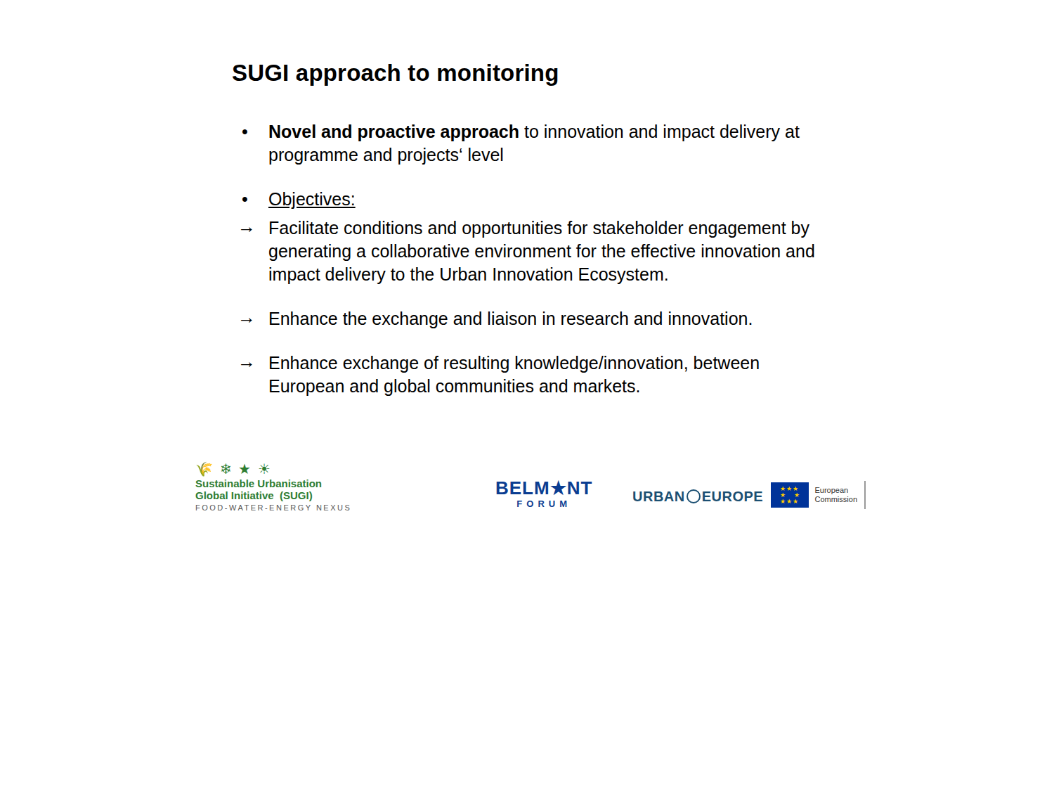SUGI approach to monitoring
• Novel and proactive approach to innovation and impact delivery at programme and projects‘ level
• Objectives:
→ Facilitate conditions and opportunities for stakeholder engagement by generating a collaborative environment for the effective innovation and impact delivery to the Urban Innovation Ecosystem.
→ Enhance the exchange and liaison in research and innovation.
→ Enhance exchange of resulting knowledge/innovation, between European and global communities and markets.
🌾 ❄ ★ ☀
Sustainable Urbanisation
Global Initiative (SUGI)
FOOD-WATER-ENERGY NEXUS
BELM★NT
FORUM
URBAN EUROPE
★★★
★ ★
★★★
European
Commission